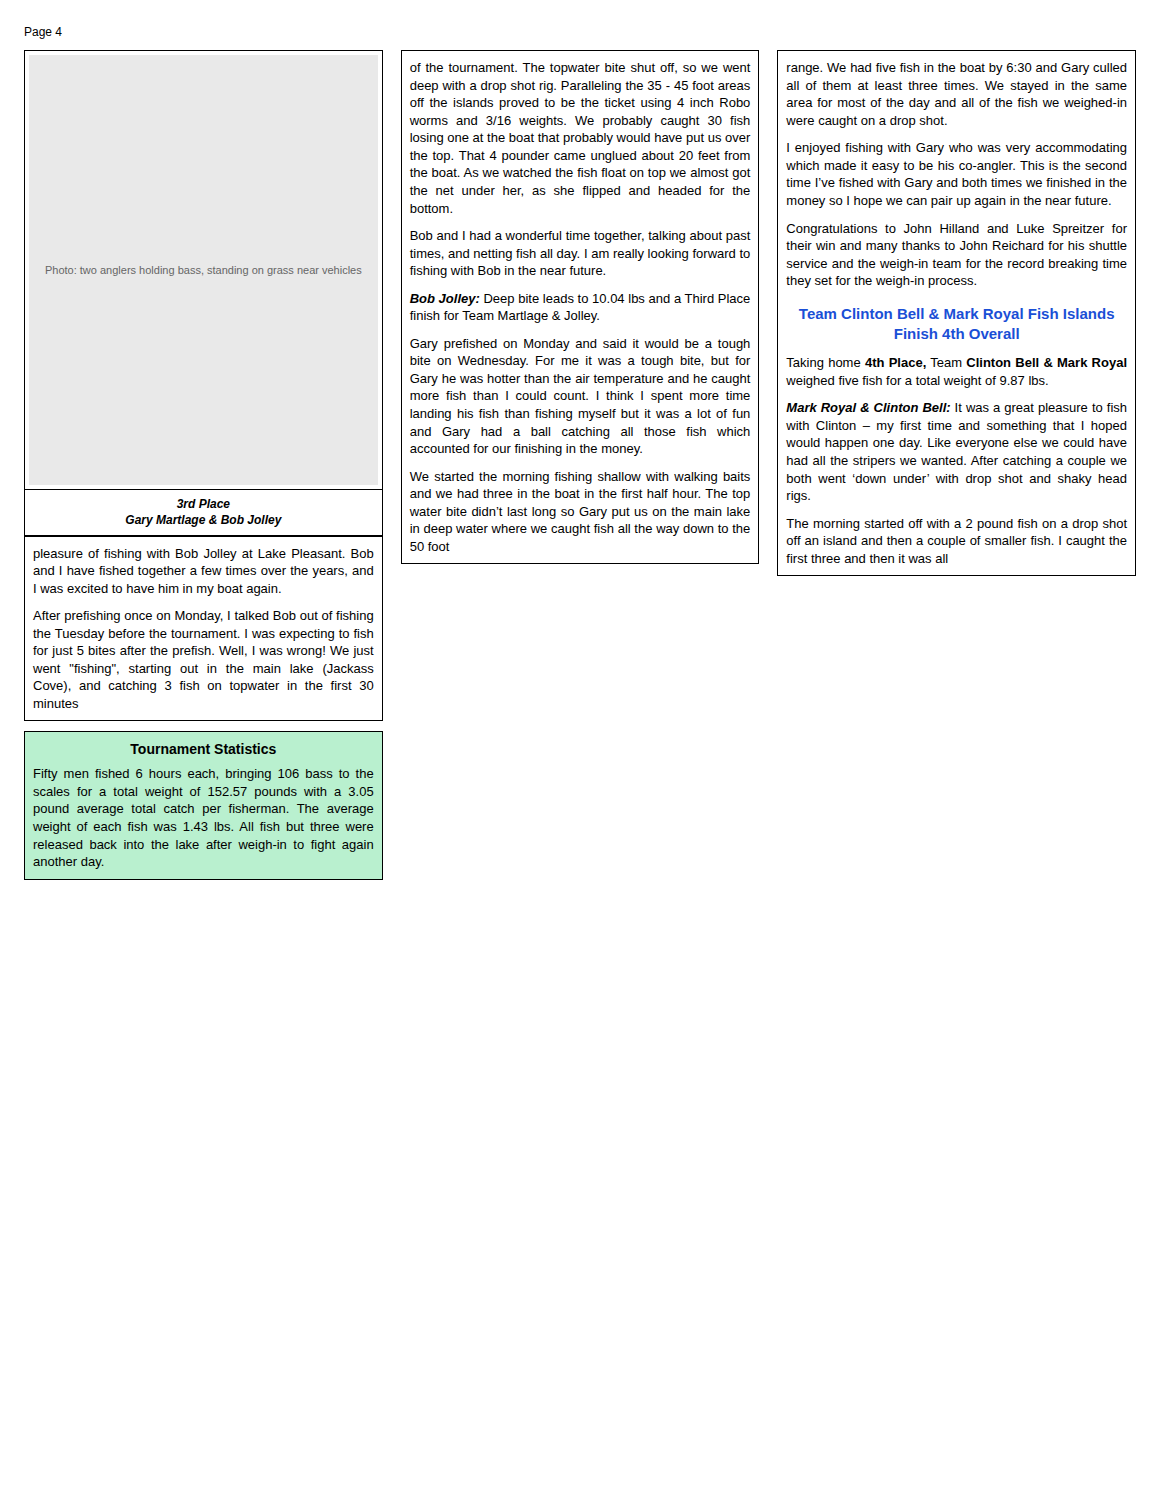Page 4
Photo: two anglers holding bass, standing on grass near vehicles
3rd Place
Gary Martlage & Bob Jolley
pleasure of fishing with Bob Jolley at Lake Pleasant. Bob and I have fished together a few times over the years, and I was excited to have him in my boat again.
After prefishing once on Monday, I talked Bob out of fishing the Tuesday before the tournament. I was expecting to fish for just 5 bites after the prefish. Well, I was wrong! We just went "fishing", starting out in the main lake (Jackass Cove), and catching 3 fish on topwater in the first 30 minutes
Tournament Statistics
Fifty men fished 6 hours each, bringing 106 bass to the scales for a total weight of 152.57 pounds with a 3.05 pound average total catch per fisherman. The average weight of each fish was 1.43 lbs. All fish but three were released back into the lake after weigh-in to fight again another day.
of the tournament. The topwater bite shut off, so we went deep with a drop shot rig. Paralleling the 35 - 45 foot areas off the islands proved to be the ticket using 4 inch Robo worms and 3/16 weights. We probably caught 30 fish losing one at the boat that probably would have put us over the top. That 4 pounder came unglued about 20 feet from the boat. As we watched the fish float on top we almost got the net under her, as she flipped and headed for the bottom.
Bob and I had a wonderful time together, talking about past times, and netting fish all day. I am really looking forward to fishing with Bob in the near future.
Bob Jolley: Deep bite leads to 10.04 lbs and a Third Place finish for Team Martlage & Jolley.
Gary prefished on Monday and said it would be a tough bite on Wednesday. For me it was a tough bite, but for Gary he was hotter than the air temperature and he caught more fish than I could count. I think I spent more time landing his fish than fishing myself but it was a lot of fun and Gary had a ball catching all those fish which accounted for our finishing in the money.
We started the morning fishing shallow with walking baits and we had three in the boat in the first half hour. The top water bite didn’t last long so Gary put us on the main lake in deep water where we caught fish all the way down to the 50 foot
range. We had five fish in the boat by 6:30 and Gary culled all of them at least three times. We stayed in the same area for most of the day and all of the fish we weighed-in were caught on a drop shot.
I enjoyed fishing with Gary who was very accommodating which made it easy to be his co-angler. This is the second time I’ve fished with Gary and both times we finished in the money so I hope we can pair up again in the near future.
Congratulations to John Hilland and Luke Spreitzer for their win and many thanks to John Reichard for his shuttle service and the weigh-in team for the record breaking time they set for the weigh-in process.
Team Clinton Bell & Mark Royal Fish Islands Finish 4th Overall
Taking home 4th Place, Team Clinton Bell & Mark Royal weighed five fish for a total weight of 9.87 lbs.
Mark Royal & Clinton Bell: It was a great pleasure to fish with Clinton – my first time and something that I hoped would happen one day. Like everyone else we could have had all the stripers we wanted. After catching a couple we both went ‘down under’ with drop shot and shaky head rigs.
The morning started off with a 2 pound fish on a drop shot off an island and then a couple of smaller fish. I caught the first three and then it was all